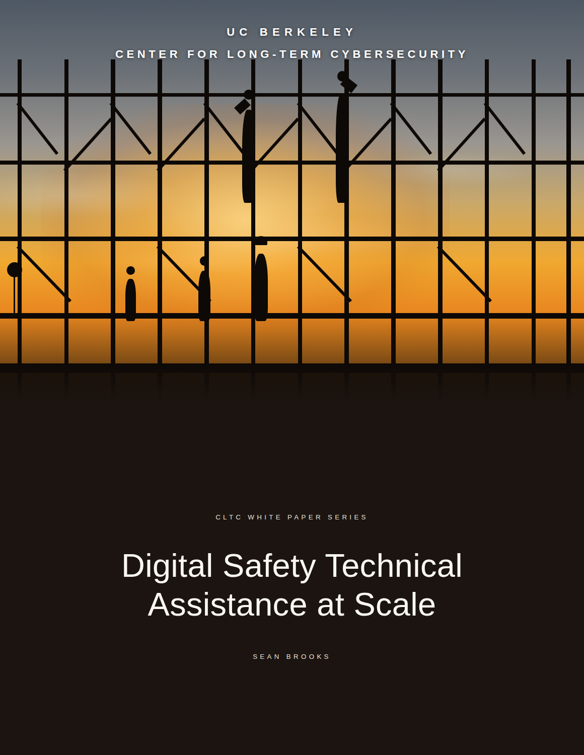UC Berkeley
Center for Long-Term Cybersecurity
CLTC White Paper Series
Digital Safety Technical Assistance at Scale
Sean Brooks